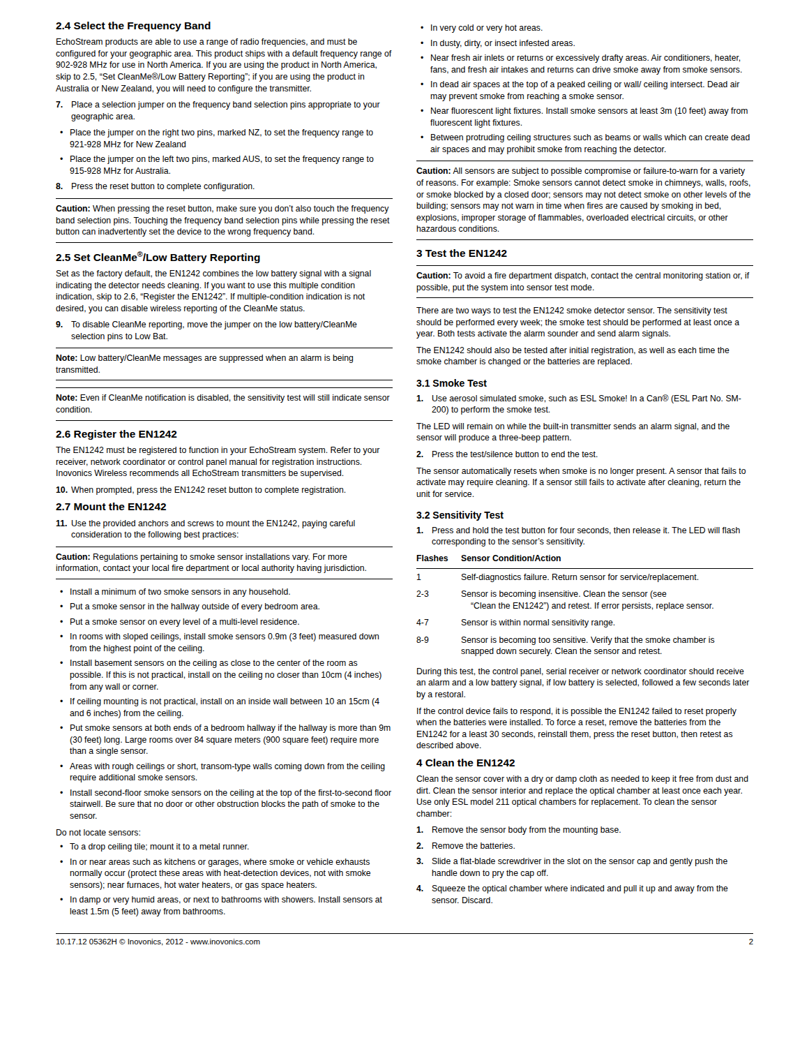2.4 Select the Frequency Band
EchoStream products are able to use a range of radio frequencies, and must be configured for your geographic area. This product ships with a default frequency range of 902-928 MHz for use in North America. If you are using the product in North America, skip to 2.5, “Set CleanMe®/Low Battery Reporting”; if you are using the product in Australia or New Zealand, you will need to configure the transmitter.
7. Place a selection jumper on the frequency band selection pins appropriate to your geographic area.
Place the jumper on the right two pins, marked NZ, to set the frequency range to 921-928 MHz for New Zealand
Place the jumper on the left two pins, marked AUS, to set the frequency range to 915-928 MHz for Australia.
8. Press the reset button to complete configuration.
Caution: When pressing the reset button, make sure you don’t also touch the frequency band selection pins. Touching the frequency band selection pins while pressing the reset button can inadvertently set the device to the wrong frequency band.
2.5 Set CleanMe®/Low Battery Reporting
Set as the factory default, the EN1242 combines the low battery signal with a signal indicating the detector needs cleaning. If you want to use this multiple condition indication, skip to 2.6, “Register the EN1242”. If multiple-condition indication is not desired, you can disable wireless reporting of the CleanMe status.
9. To disable CleanMe reporting, move the jumper on the low battery/CleanMe selection pins to Low Bat.
Note: Low battery/CleanMe messages are suppressed when an alarm is being transmitted.
Note: Even if CleanMe notification is disabled, the sensitivity test will still indicate sensor condition.
2.6 Register the EN1242
The EN1242 must be registered to function in your EchoStream system. Refer to your receiver, network coordinator or control panel manual for registration instructions. Inovonics Wireless recommends all EchoStream transmitters be supervised.
10. When prompted, press the EN1242 reset button to complete registration.
2.7 Mount the EN1242
11. Use the provided anchors and screws to mount the EN1242, paying careful consideration to the following best practices:
Caution: Regulations pertaining to smoke sensor installations vary. For more information, contact your local fire department or local authority having jurisdiction.
Install a minimum of two smoke sensors in any household.
Put a smoke sensor in the hallway outside of every bedroom area.
Put a smoke sensor on every level of a multi-level residence.
In rooms with sloped ceilings, install smoke sensors 0.9m (3 feet) measured down from the highest point of the ceiling.
Install basement sensors on the ceiling as close to the center of the room as possible. If this is not practical, install on the ceiling no closer than 10cm (4 inches) from any wall or corner.
If ceiling mounting is not practical, install on an inside wall between 10 an 15cm (4 and 6 inches) from the ceiling.
Put smoke sensors at both ends of a bedroom hallway if the hallway is more than 9m (30 feet) long. Large rooms over 84 square meters (900 square feet) require more than a single sensor.
Areas with rough ceilings or short, transom-type walls coming down from the ceiling require additional smoke sensors.
Install second-floor smoke sensors on the ceiling at the top of the first-to-second floor stairwell. Be sure that no door or other obstruction blocks the path of smoke to the sensor.
Do not locate sensors:
To a drop ceiling tile; mount it to a metal runner.
In or near areas such as kitchens or garages, where smoke or vehicle exhausts normally occur (protect these areas with heat-detection devices, not with smoke sensors); near furnaces, hot water heaters, or gas space heaters.
In damp or very humid areas, or next to bathrooms with showers. Install sensors at least 1.5m (5 feet) away from bathrooms.
In very cold or very hot areas.
In dusty, dirty, or insect infested areas.
Near fresh air inlets or returns or excessively drafty areas. Air conditioners, heater, fans, and fresh air intakes and returns can drive smoke away from smoke sensors.
In dead air spaces at the top of a peaked ceiling or wall/ ceiling intersect. Dead air may prevent smoke from reaching a smoke sensor.
Near fluorescent light fixtures. Install smoke sensors at least 3m (10 feet) away from fluorescent light fixtures.
Between protruding ceiling structures such as beams or walls which can create dead air spaces and may prohibit smoke from reaching the detector.
Caution: All sensors are subject to possible compromise or failure-to-warn for a variety of reasons. For example: Smoke sensors cannot detect smoke in chimneys, walls, roofs, or smoke blocked by a closed door; sensors may not detect smoke on other levels of the building; sensors may not warn in time when fires are caused by smoking in bed, explosions, improper storage of flammables, overloaded electrical circuits, or other hazardous conditions.
3 Test the EN1242
Caution: To avoid a fire department dispatch, contact the central monitoring station or, if possible, put the system into sensor test mode.
There are two ways to test the EN1242 smoke detector sensor. The sensitivity test should be performed every week; the smoke test should be performed at least once a year. Both tests activate the alarm sounder and send alarm signals.
The EN1242 should also be tested after initial registration, as well as each time the smoke chamber is changed or the batteries are replaced.
3.1 Smoke Test
1. Use aerosol simulated smoke, such as ESL Smoke! In a Can® (ESL Part No. SM-200) to perform the smoke test.
The LED will remain on while the built-in transmitter sends an alarm signal, and the sensor will produce a three-beep pattern.
2. Press the test/silence button to end the test.
The sensor automatically resets when smoke is no longer present. A sensor that fails to activate may require cleaning. If a sensor still fails to activate after cleaning, return the unit for service.
3.2 Sensitivity Test
1. Press and hold the test button for four seconds, then release it. The LED will flash corresponding to the sensor’s sensitivity.
| Flashes | Sensor Condition/Action |
| --- | --- |
| 1 | Self-diagnostics failure. Return sensor for service/replacement. |
| 2-3 | Sensor is becoming insensitive. Clean the sensor (see “Clean the EN1242”) and retest. If error persists, replace sensor. |
| 4-7 | Sensor is within normal sensitivity range. |
| 8-9 | Sensor is becoming too sensitive. Verify that the smoke chamber is snapped down securely. Clean the sensor and retest. |
During this test, the control panel, serial receiver or network coordinator should receive an alarm and a low battery signal, if low battery is selected, followed a few seconds later by a restoral.
If the control device fails to respond, it is possible the EN1242 failed to reset properly when the batteries were installed. To force a reset, remove the batteries from the EN1242 for a least 30 seconds, reinstall them, press the reset button, then retest as described above.
4 Clean the EN1242
Clean the sensor cover with a dry or damp cloth as needed to keep it free from dust and dirt. Clean the sensor interior and replace the optical chamber at least once each year. Use only ESL model 211 optical chambers for replacement. To clean the sensor chamber:
1. Remove the sensor body from the mounting base.
2. Remove the batteries.
3. Slide a flat-blade screwdriver in the slot on the sensor cap and gently push the handle down to pry the cap off.
4. Squeeze the optical chamber where indicated and pull it up and away from the sensor. Discard.
10.17.12 05362H © Inovonics, 2012 - www.inovonics.com 2